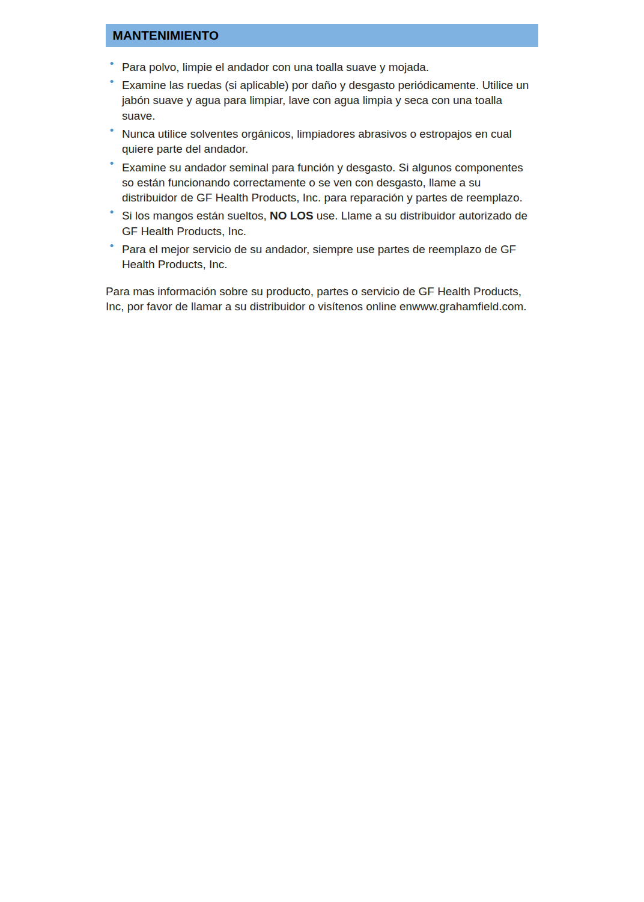MANTENIMIENTO
Para polvo, limpie el andador con una toalla suave y mojada.
Examine las ruedas (si aplicable) por daño y desgasto periódicamente. Utilice un jabón suave y agua para limpiar, lave con agua limpia y seca con una toalla suave.
Nunca utilice solventes orgánicos, limpiadores abrasivos o estropajos en cual quiere parte del andador.
Examine su andador seminal para función y desgasto. Si algunos componentes so están funcionando correctamente o se ven con desgasto, llame a su distribuidor de GF Health Products, Inc. para reparación y partes de reemplazo.
Si los mangos están sueltos, NO LOS use. Llame a su distribuidor autorizado de GF Health Products, Inc.
Para el mejor servicio de su andador, siempre use partes de reemplazo de GF Health Products, Inc.
Para mas información sobre su producto, partes o servicio de GF Health Products, Inc, por favor de llamar a su distribuidor o visítenos online enwww.grahamfield.com.